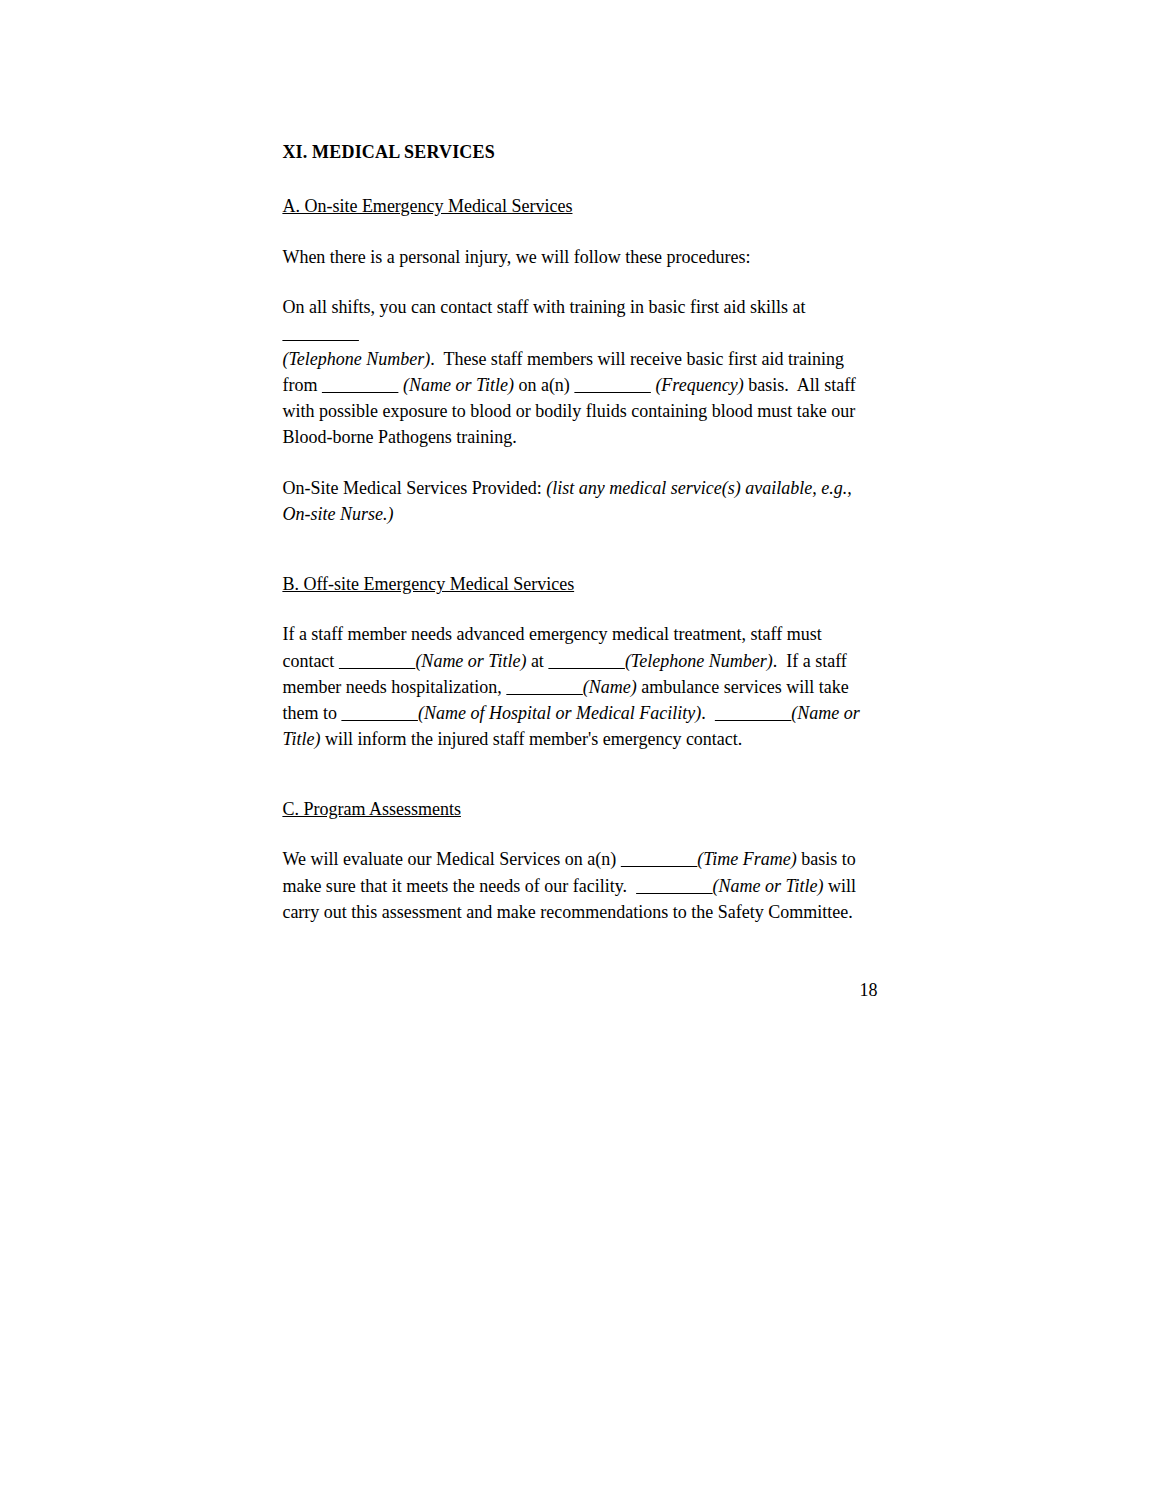XI. MEDICAL SERVICES
A. On-site Emergency Medical Services
When there is a personal injury, we will follow these procedures:
On all shifts, you can contact staff with training in basic first aid skills at
(Telephone Number). These staff members will receive basic first aid training from (Name or Title) on a(n) (Frequency) basis. All staff with possible exposure to blood or bodily fluids containing blood must take our Blood-borne Pathogens training.
On-Site Medical Services Provided: (list any medical service(s) available, e.g., On-site Nurse.)
B. Off-site Emergency Medical Services
If a staff member needs advanced emergency medical treatment, staff must contact (Name or Title) at (Telephone Number). If a staff member needs hospitalization, (Name) ambulance services will take them to (Name of Hospital or Medical Facility). (Name or Title) will inform the injured staff member's emergency contact.
C. Program Assessments
We will evaluate our Medical Services on a(n) (Time Frame) basis to make sure that it meets the needs of our facility. (Name or Title) will carry out this assessment and make recommendations to the Safety Committee.
18